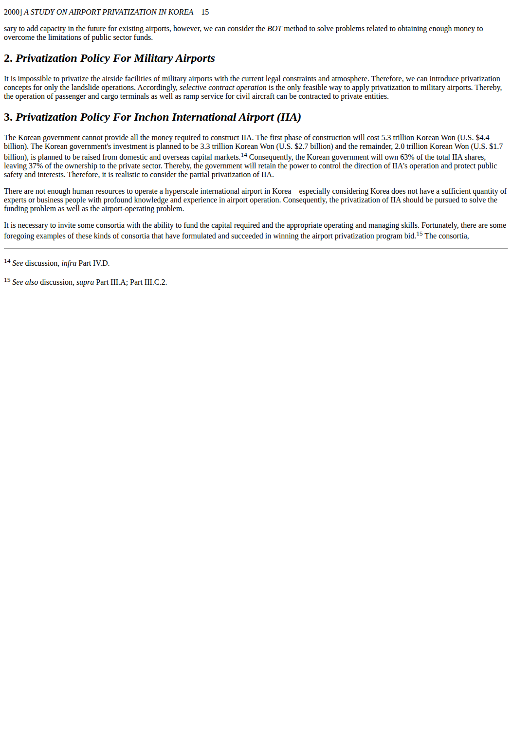2000] A STUDY ON AIRPORT PRIVATIZATION IN KOREA 15
sary to add capacity in the future for existing airports, however, we can consider the BOT method to solve problems related to obtaining enough money to overcome the limitations of public sector funds.
2. Privatization Policy For Military Airports
It is impossible to privatize the airside facilities of military airports with the current legal constraints and atmosphere. Therefore, we can introduce privatization concepts for only the landslide operations. Accordingly, selective contract operation is the only feasible way to apply privatization to military airports. Thereby, the operation of passenger and cargo terminals as well as ramp service for civil aircraft can be contracted to private entities.
3. Privatization Policy For Inchon International Airport (IIA)
The Korean government cannot provide all the money required to construct IIA. The first phase of construction will cost 5.3 trillion Korean Won (U.S. $4.4 billion). The Korean government's investment is planned to be 3.3 trillion Korean Won (U.S. $2.7 billion) and the remainder, 2.0 trillion Korean Won (U.S. $1.7 billion), is planned to be raised from domestic and overseas capital markets.14 Consequently, the Korean government will own 63% of the total IIA shares, leaving 37% of the ownership to the private sector. Thereby, the government will retain the power to control the direction of IIA's operation and protect public safety and interests. Therefore, it is realistic to consider the partial privatization of IIA.
There are not enough human resources to operate a hyperscale international airport in Korea—especially considering Korea does not have a sufficient quantity of experts or business people with profound knowledge and experience in airport operation. Consequently, the privatization of IIA should be pursued to solve the funding problem as well as the airport-operating problem.
It is necessary to invite some consortia with the ability to fund the capital required and the appropriate operating and managing skills. Fortunately, there are some foregoing examples of these kinds of consortia that have formulated and succeeded in winning the airport privatization program bid.15 The consortia,
14 See discussion, infra Part IV.D.
15 See also discussion, supra Part III.A; Part III.C.2.